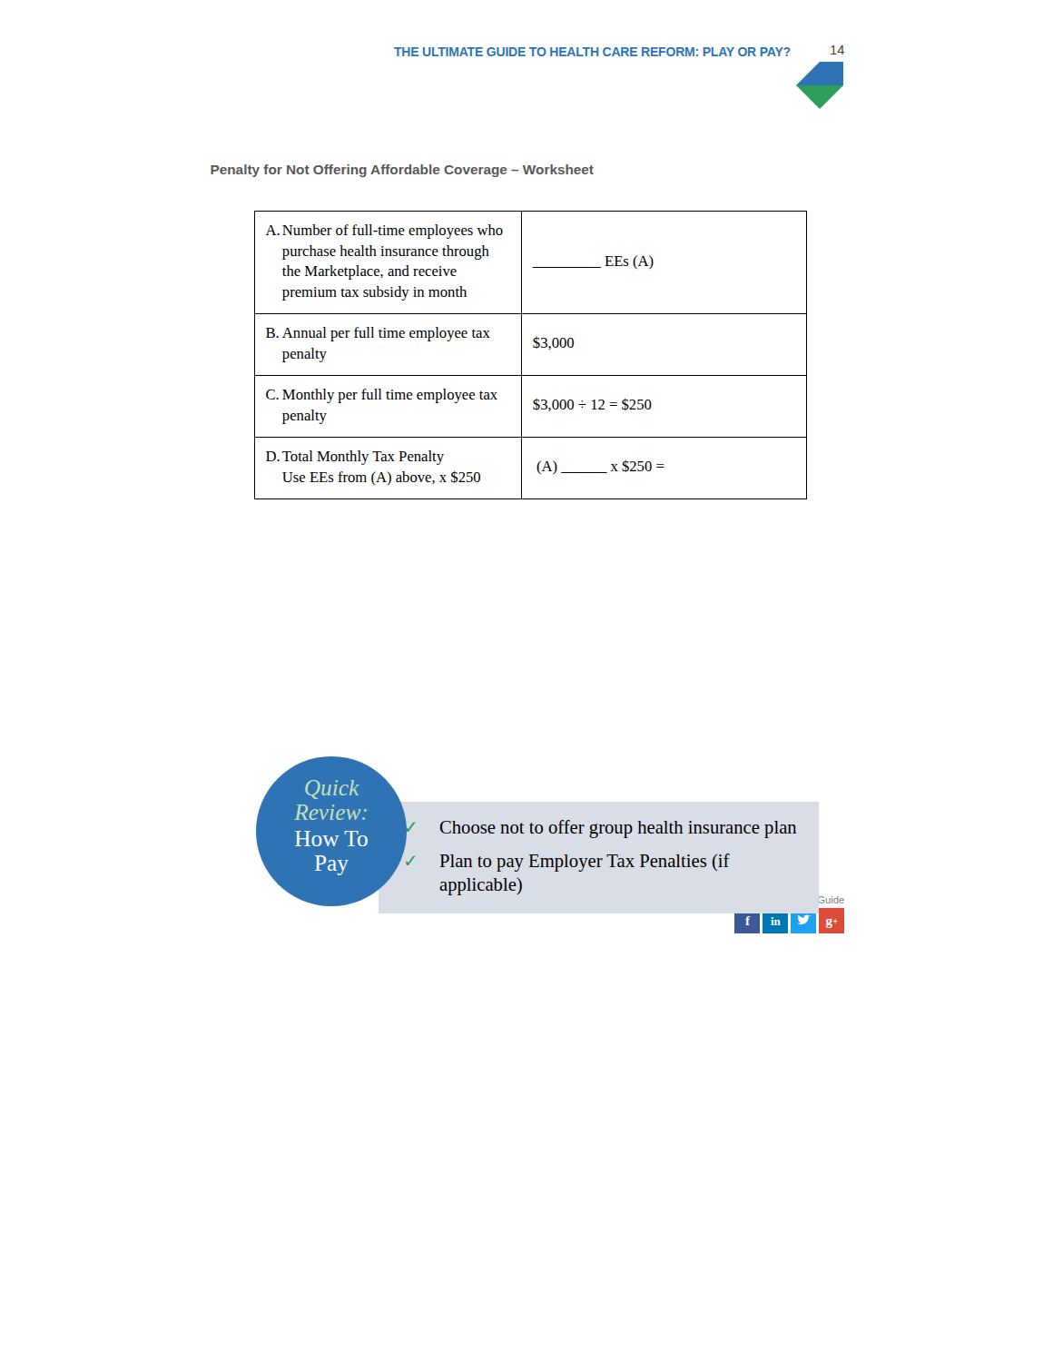THE ULTIMATE GUIDE TO HEALTH CARE REFORM: PLAY OR PAY?
14
Penalty for Not Offering Affordable Coverage – Worksheet
| A. Number of full-time employees who purchase health insurance through the Marketplace, and receive premium tax subsidy in month | _________ EEs (A) |
| B. Annual per full time employee tax penalty | $3,000 |
| C. Monthly per full time employee tax penalty | $3,000 ÷ 12 = $250 |
| D. Total Monthly Tax Penalty Use EEs from (A) above, x $250 | (A) ______ x $250 = |
Quick
Review:
How To
Pay
✓Choose not to offer group health insurance plan
✓Plan to pay Employer Tax Penalties (if applicable)
Share This Guide
f in g+